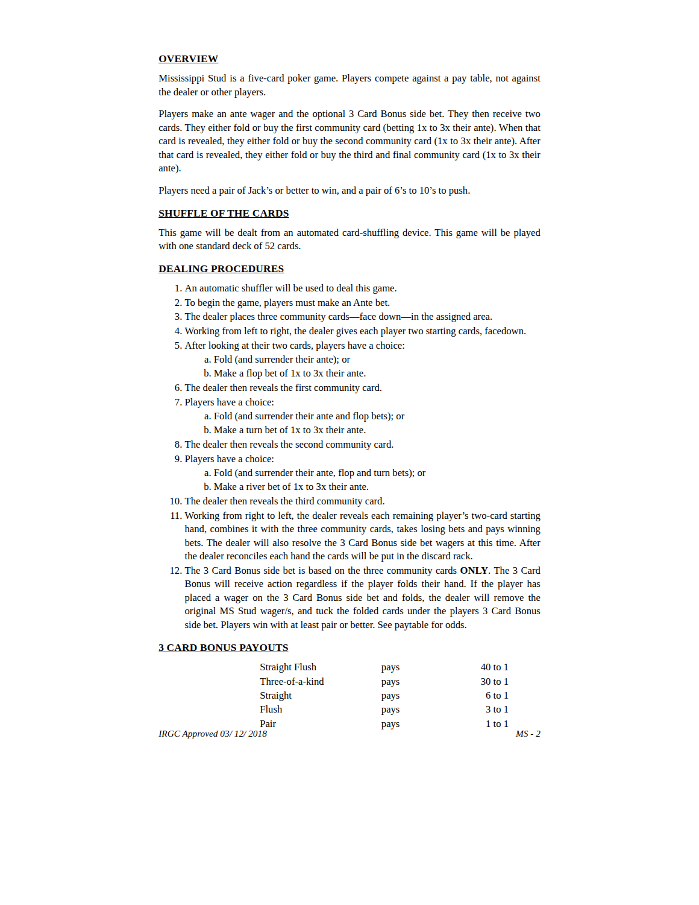OVERVIEW
Mississippi Stud is a five-card poker game. Players compete against a pay table, not against the dealer or other players.
Players make an ante wager and the optional 3 Card Bonus side bet. They then receive two cards. They either fold or buy the first community card (betting 1x to 3x their ante). When that card is revealed, they either fold or buy the second community card (1x to 3x their ante). After that card is revealed, they either fold or buy the third and final community card (1x to 3x their ante).
Players need a pair of Jack’s or better to win, and a pair of 6’s to 10’s to push.
SHUFFLE OF THE CARDS
This game will be dealt from an automated card-shuffling device. This game will be played with one standard deck of 52 cards.
DEALING PROCEDURES
An automatic shuffler will be used to deal this game.
To begin the game, players must make an Ante bet.
The dealer places three community cards—face down—in the assigned area.
Working from left to right, the dealer gives each player two starting cards, facedown.
After looking at their two cards, players have a choice:
Fold (and surrender their ante); or
Make a flop bet of 1x to 3x their ante.
The dealer then reveals the first community card.
Players have a choice:
Fold (and surrender their ante and flop bets); or
Make a turn bet of 1x to 3x their ante.
The dealer then reveals the second community card.
Players have a choice:
Fold (and surrender their ante, flop and turn bets); or
Make a river bet of 1x to 3x their ante.
The dealer then reveals the third community card.
Working from right to left, the dealer reveals each remaining player’s two-card starting hand, combines it with the three community cards, takes losing bets and pays winning bets. The dealer will also resolve the 3 Card Bonus side bet wagers at this time. After the dealer reconciles each hand the cards will be put in the discard rack.
The 3 Card Bonus side bet is based on the three community cards ONLY. The 3 Card Bonus will receive action regardless if the player folds their hand. If the player has placed a wager on the 3 Card Bonus side bet and folds, the dealer will remove the original MS Stud wager/s, and tuck the folded cards under the players 3 Card Bonus side bet. Players win with at least pair or better. See paytable for odds.
3 CARD BONUS PAYOUTS
| Straight Flush | pays | 40 to 1 |
| Three-of-a-kind | pays | 30 to 1 |
| Straight | pays | 6 to 1 |
| Flush | pays | 3 to 1 |
| Pair | pays | 1 to 1 |
IRGC Approved 03/ 12/ 2018 MS - 2